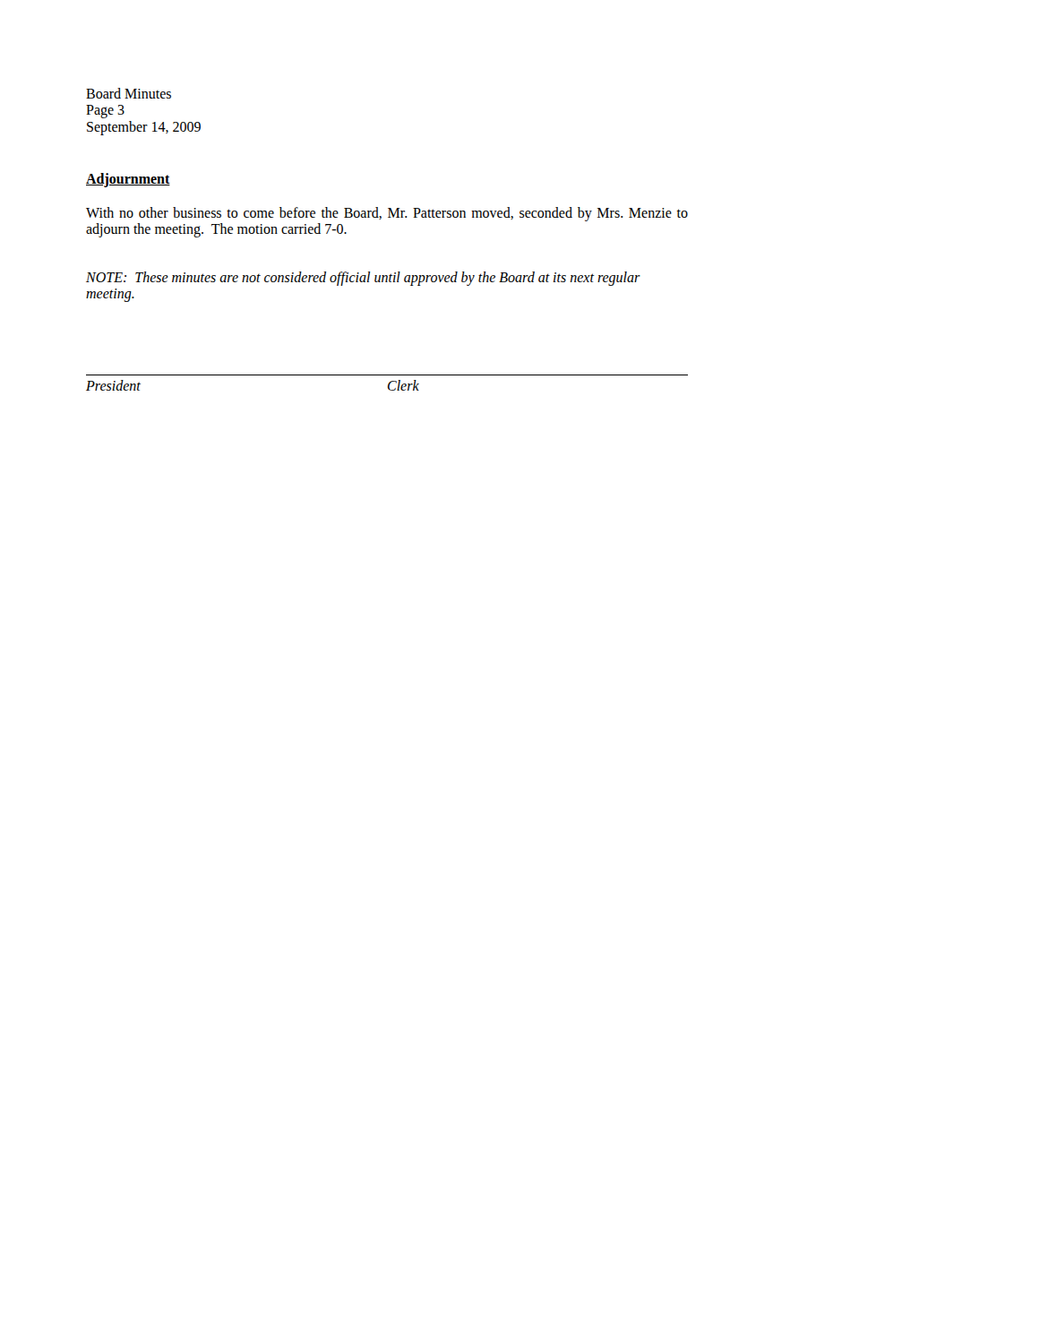Board Minutes
Page 3
September 14, 2009
Adjournment
With no other business to come before the Board, Mr. Patterson moved, seconded by Mrs. Menzie to adjourn the meeting. The motion carried 7-0.
NOTE: These minutes are not considered official until approved by the Board at its next regular meeting.
President
Clerk